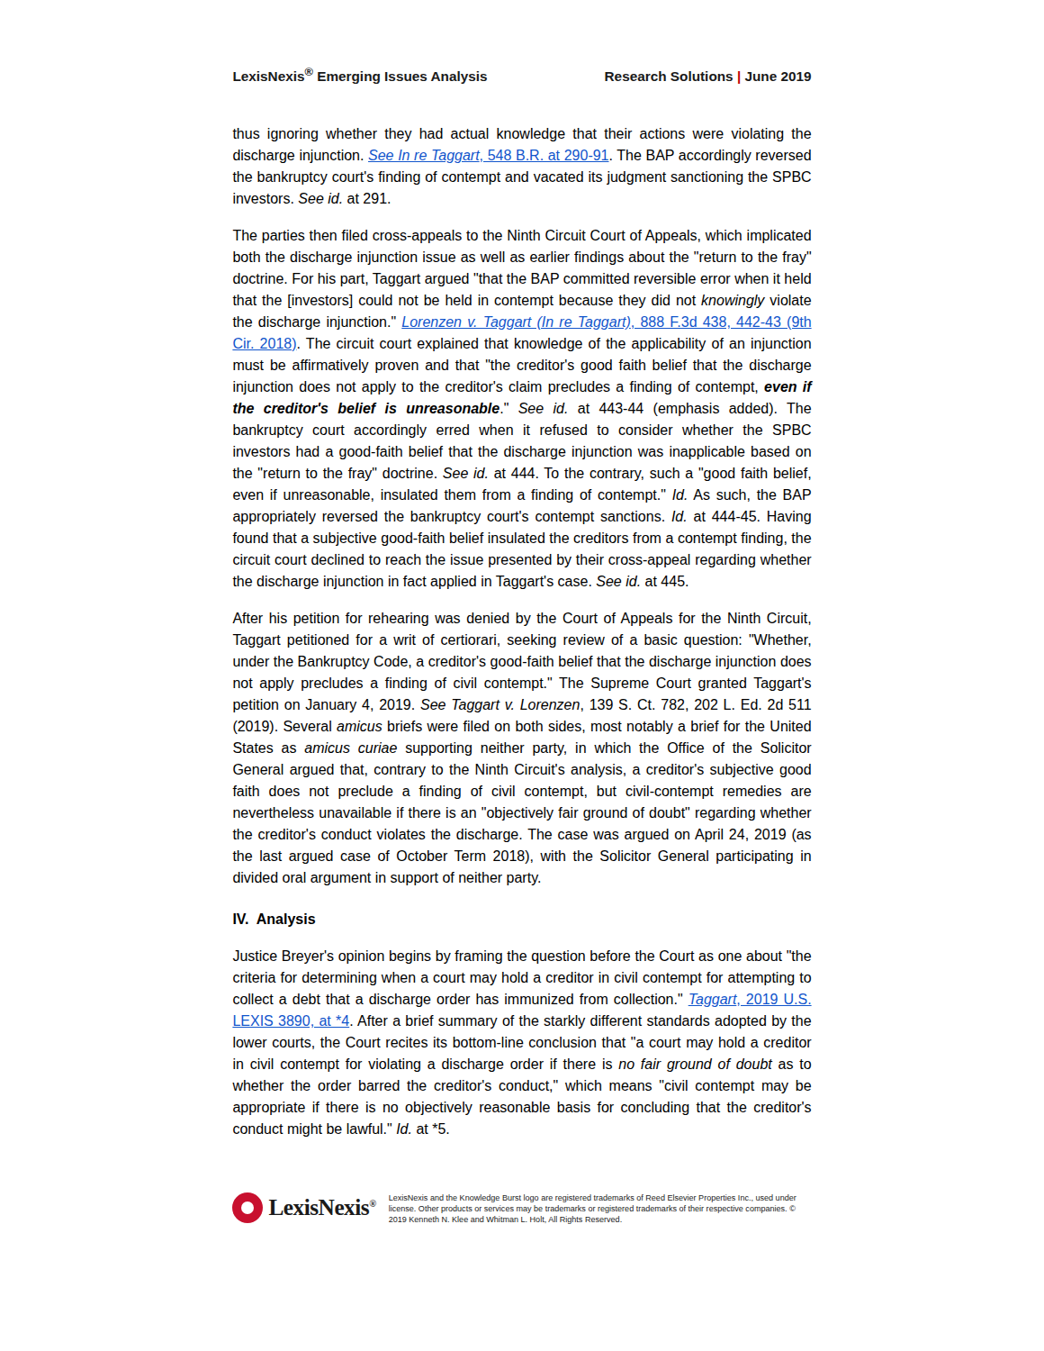LexisNexis® Emerging Issues Analysis
Research Solutions | June 2019
thus ignoring whether they had actual knowledge that their actions were violating the discharge injunction. See In re Taggart, 548 B.R. at 290-91. The BAP accordingly reversed the bankruptcy court's finding of contempt and vacated its judgment sanctioning the SPBC investors. See id. at 291.
The parties then filed cross-appeals to the Ninth Circuit Court of Appeals, which implicated both the discharge injunction issue as well as earlier findings about the "return to the fray" doctrine. For his part, Taggart argued "that the BAP committed reversible error when it held that the [investors] could not be held in contempt because they did not knowingly violate the discharge injunction." Lorenzen v. Taggart (In re Taggart), 888 F.3d 438, 442-43 (9th Cir. 2018). The circuit court explained that knowledge of the applicability of an injunction must be affirmatively proven and that "the creditor's good faith belief that the discharge injunction does not apply to the creditor's claim precludes a finding of contempt, even if the creditor's belief is unreasonable." See id. at 443-44 (emphasis added). The bankruptcy court accordingly erred when it refused to consider whether the SPBC investors had a good-faith belief that the discharge injunction was inapplicable based on the "return to the fray" doctrine. See id. at 444. To the contrary, such a "good faith belief, even if unreasonable, insulated them from a finding of contempt." Id. As such, the BAP appropriately reversed the bankruptcy court's contempt sanctions. Id. at 444-45. Having found that a subjective good-faith belief insulated the creditors from a contempt finding, the circuit court declined to reach the issue presented by their cross-appeal regarding whether the discharge injunction in fact applied in Taggart's case. See id. at 445.
After his petition for rehearing was denied by the Court of Appeals for the Ninth Circuit, Taggart petitioned for a writ of certiorari, seeking review of a basic question: "Whether, under the Bankruptcy Code, a creditor's good-faith belief that the discharge injunction does not apply precludes a finding of civil contempt." The Supreme Court granted Taggart's petition on January 4, 2019. See Taggart v. Lorenzen, 139 S. Ct. 782, 202 L. Ed. 2d 511 (2019). Several amicus briefs were filed on both sides, most notably a brief for the United States as amicus curiae supporting neither party, in which the Office of the Solicitor General argued that, contrary to the Ninth Circuit's analysis, a creditor's subjective good faith does not preclude a finding of civil contempt, but civil-contempt remedies are nevertheless unavailable if there is an "objectively fair ground of doubt" regarding whether the creditor's conduct violates the discharge. The case was argued on April 24, 2019 (as the last argued case of October Term 2018), with the Solicitor General participating in divided oral argument in support of neither party.
IV. Analysis
Justice Breyer's opinion begins by framing the question before the Court as one about "the criteria for determining when a court may hold a creditor in civil contempt for attempting to collect a debt that a discharge order has immunized from collection." Taggart, 2019 U.S. LEXIS 3890, at *4. After a brief summary of the starkly different standards adopted by the lower courts, the Court recites its bottom-line conclusion that "a court may hold a creditor in civil contempt for violating a discharge order if there is no fair ground of doubt as to whether the order barred the creditor's conduct," which means "civil contempt may be appropriate if there is no objectively reasonable basis for concluding that the creditor's conduct might be lawful." Id. at *5.
LexisNexis®
LexisNexis and the Knowledge Burst logo are registered trademarks of Reed Elsevier Properties Inc., used under license. Other products or services may be trademarks or registered trademarks of their respective companies. © 2019 Kenneth N. Klee and Whitman L. Holt, All Rights Reserved.